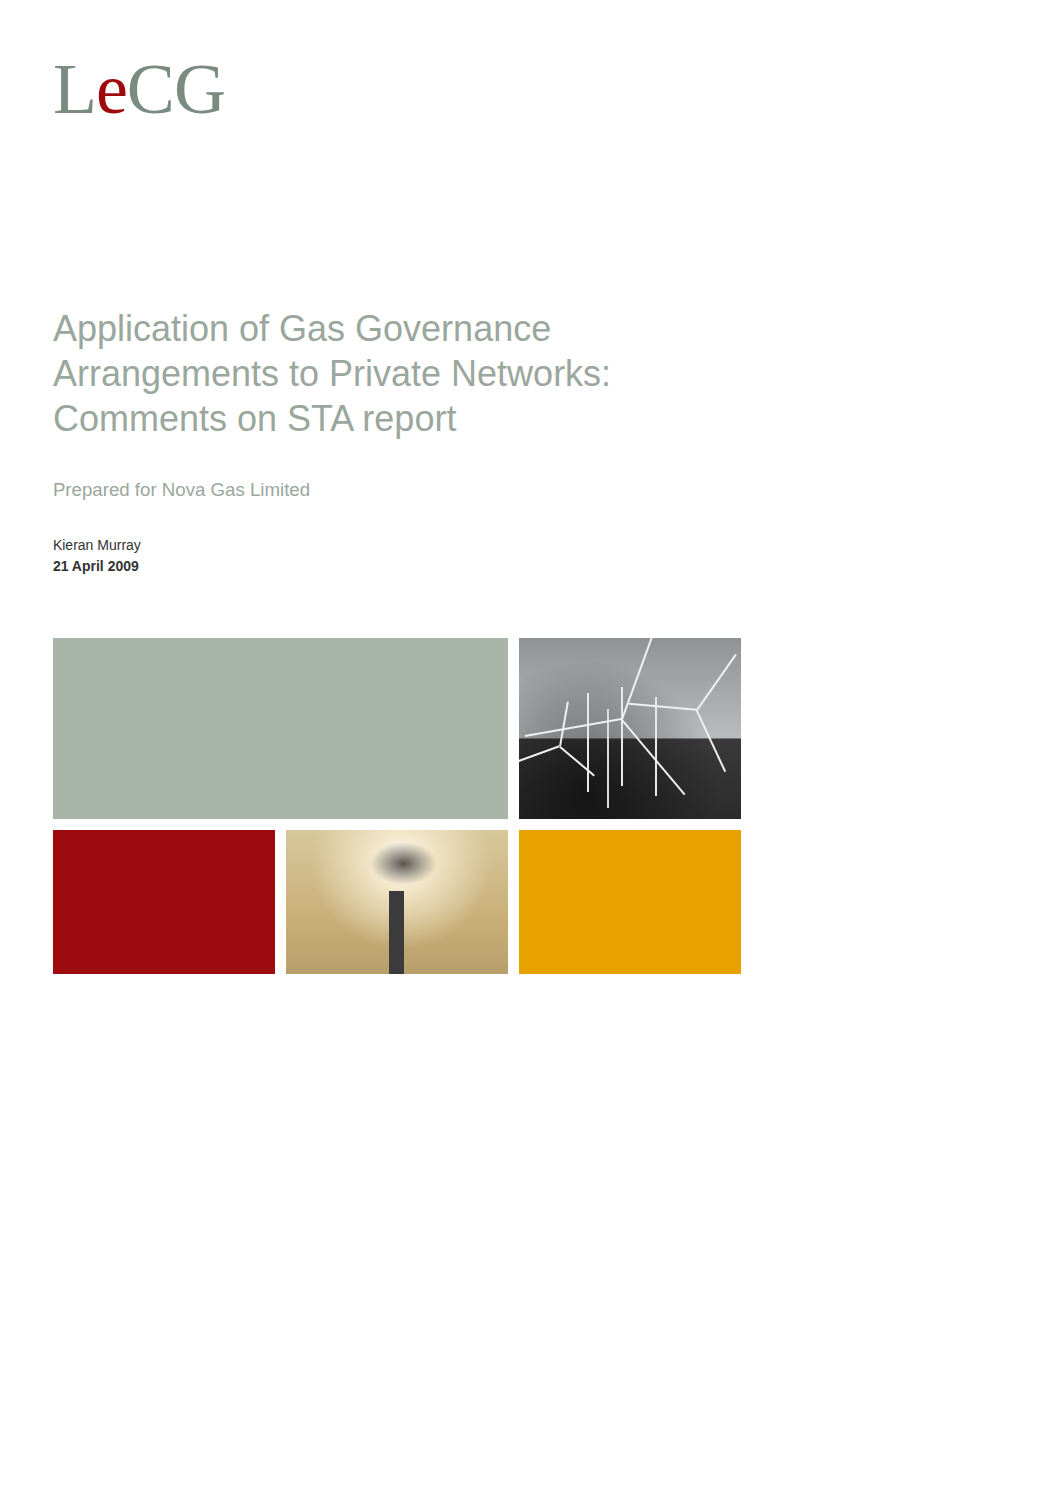Le CG
Application of Gas Governance Arrangements to Private Networks: Comments on STA report
Prepared for Nova Gas Limited
Kieran Murray
21 April 2009